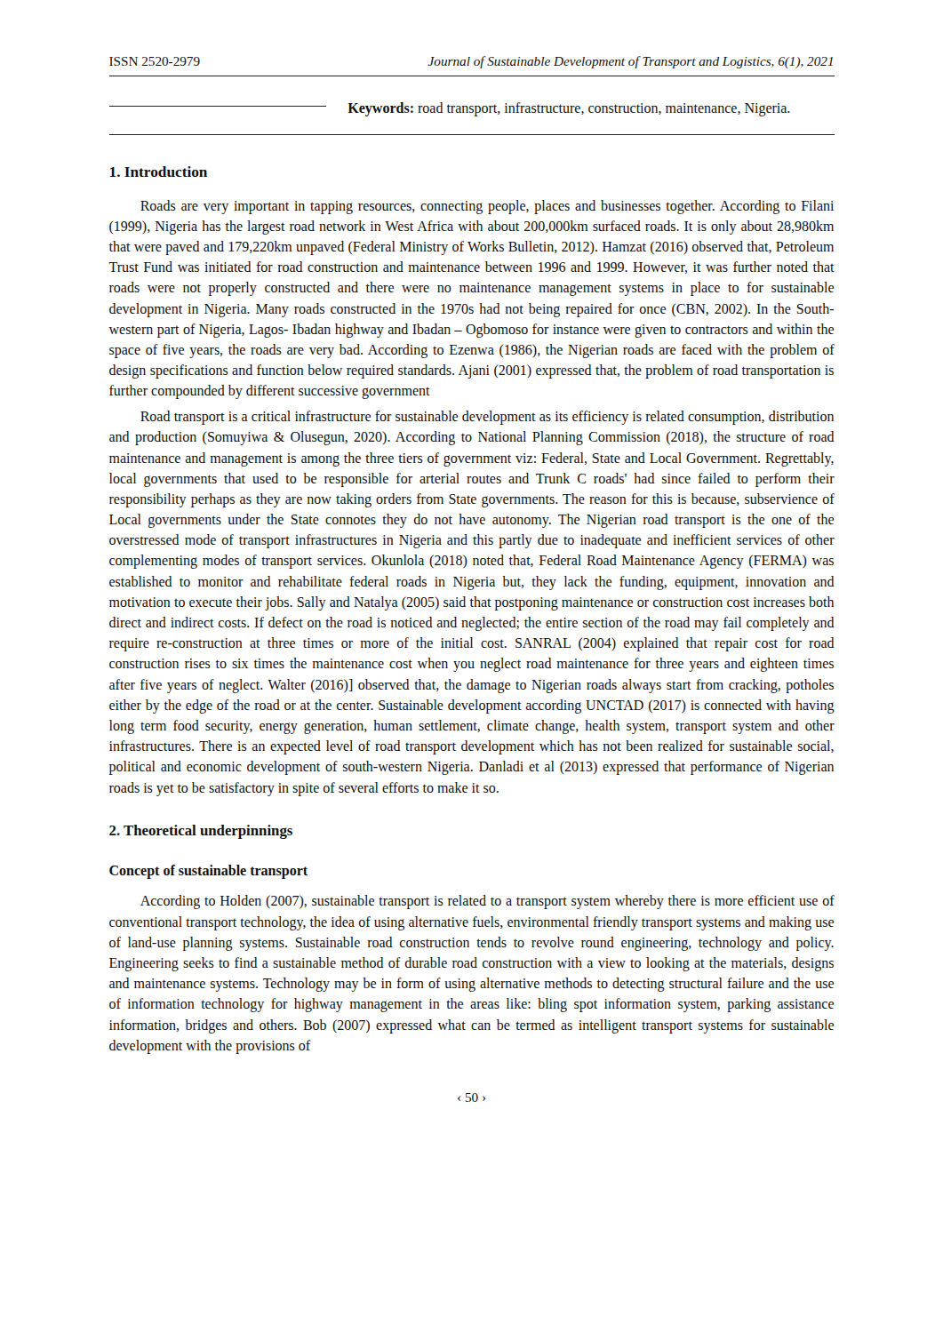ISSN 2520-2979 Journal of Sustainable Development of Transport and Logistics, 6(1), 2021
Keywords: road transport, infrastructure, construction, maintenance, Nigeria.
1. Introduction
Roads are very important in tapping resources, connecting people, places and businesses together. According to Filani (1999), Nigeria has the largest road network in West Africa with about 200,000km surfaced roads. It is only about 28,980km that were paved and 179,220km unpaved (Federal Ministry of Works Bulletin, 2012). Hamzat (2016) observed that, Petroleum Trust Fund was initiated for road construction and maintenance between 1996 and 1999. However, it was further noted that roads were not properly constructed and there were no maintenance management systems in place to for sustainable development in Nigeria. Many roads constructed in the 1970s had not being repaired for once (CBN, 2002). In the South-western part of Nigeria, Lagos- Ibadan highway and Ibadan – Ogbomoso for instance were given to contractors and within the space of five years, the roads are very bad. According to Ezenwa (1986), the Nigerian roads are faced with the problem of design specifications and function below required standards. Ajani (2001) expressed that, the problem of road transportation is further compounded by different successive government
Road transport is a critical infrastructure for sustainable development as its efficiency is related consumption, distribution and production (Somuyiwa & Olusegun, 2020). According to National Planning Commission (2018), the structure of road maintenance and management is among the three tiers of government viz: Federal, State and Local Government. Regrettably, local governments that used to be responsible for arterial routes and Trunk C roads' had since failed to perform their responsibility perhaps as they are now taking orders from State governments. The reason for this is because, subservience of Local governments under the State connotes they do not have autonomy. The Nigerian road transport is the one of the overstressed mode of transport infrastructures in Nigeria and this partly due to inadequate and inefficient services of other complementing modes of transport services. Okunlola (2018) noted that, Federal Road Maintenance Agency (FERMA) was established to monitor and rehabilitate federal roads in Nigeria but, they lack the funding, equipment, innovation and motivation to execute their jobs. Sally and Natalya (2005) said that postponing maintenance or construction cost increases both direct and indirect costs. If defect on the road is noticed and neglected; the entire section of the road may fail completely and require re-construction at three times or more of the initial cost. SANRAL (2004) explained that repair cost for road construction rises to six times the maintenance cost when you neglect road maintenance for three years and eighteen times after five years of neglect. Walter (2016)] observed that, the damage to Nigerian roads always start from cracking, potholes either by the edge of the road or at the center. Sustainable development according UNCTAD (2017) is connected with having long term food security, energy generation, human settlement, climate change, health system, transport system and other infrastructures. There is an expected level of road transport development which has not been realized for sustainable social, political and economic development of south-western Nigeria. Danladi et al (2013) expressed that performance of Nigerian roads is yet to be satisfactory in spite of several efforts to make it so.
2. Theoretical underpinnings
Concept of sustainable transport
According to Holden (2007), sustainable transport is related to a transport system whereby there is more efficient use of conventional transport technology, the idea of using alternative fuels, environmental friendly transport systems and making use of land-use planning systems. Sustainable road construction tends to revolve round engineering, technology and policy. Engineering seeks to find a sustainable method of durable road construction with a view to looking at the materials, designs and maintenance systems. Technology may be in form of using alternative methods to detecting structural failure and the use of information technology for highway management in the areas like: bling spot information system, parking assistance information, bridges and others. Bob (2007) expressed what can be termed as intelligent transport systems for sustainable development with the provisions of
‹ 50 ›